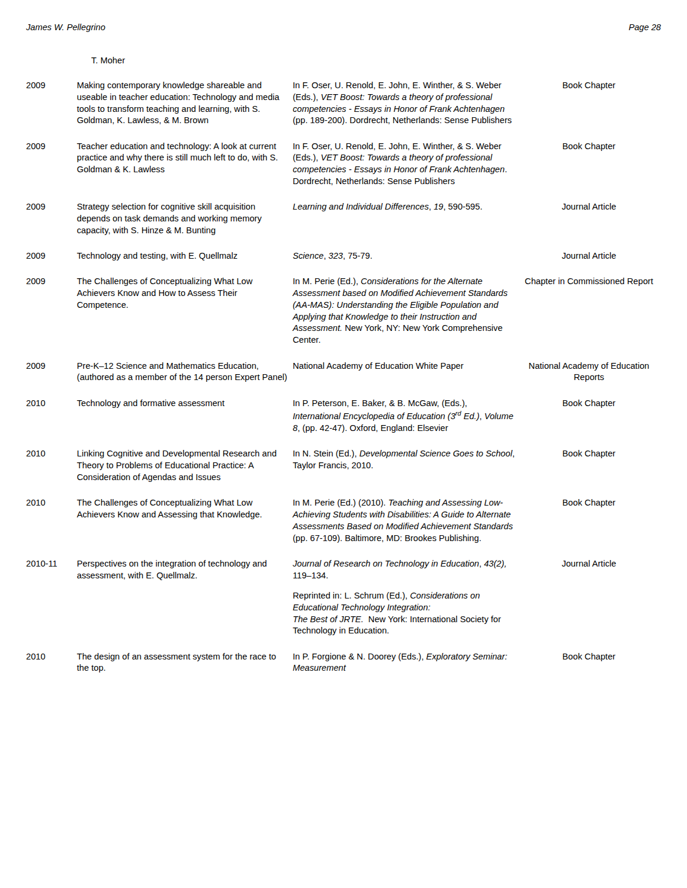James W. Pellegrino Page 28
T. Moher
| 2009 | Making contemporary knowledge shareable and useable in teacher education: Technology and media tools to transform teaching and learning, with S. Goldman, K. Lawless, & M. Brown | In F. Oser, U. Renold, E. John, E. Winther, & S. Weber (Eds.), VET Boost: Towards a theory of professional competencies - Essays in Honor of Frank Achtenhagen (pp. 189-200). Dordrecht, Netherlands: Sense Publishers | Book Chapter |
| 2009 | Teacher education and technology: A look at current practice and why there is still much left to do, with S. Goldman & K. Lawless | In F. Oser, U. Renold, E. John, E. Winther, & S. Weber (Eds.), VET Boost: Towards a theory of professional competencies - Essays in Honor of Frank Achtenhagen . Dordrecht, Netherlands: Sense Publishers | Book Chapter |
| 2009 | Strategy selection for cognitive skill acquisition depends on task demands and working memory capacity, with S. Hinze & M. Bunting | Learning and Individual Differences , 19 , 590-595. | Journal Article |
| 2009 | Technology and testing, with E. Quellmalz | Science , 323 , 75-79. | Journal Article |
| 2009 | The Challenges of Conceptualizing What Low Achievers Know and How to Assess Their Competence. | In M. Perie (Ed.), Considerations for the Alternate Assessment based on Modified Achievement Standards (AA-MAS): Understanding the Eligible Population and Applying that Knowledge to their Instruction and Assessment. New York, NY: New York Comprehensive Center. | Chapter in Commissioned Report |
| 2009 | Pre-K–12 Science and Mathematics Education, (authored as a member of the 14 person Expert Panel) | National Academy of Education White Paper | National Academy of Education Reports |
| 2010 | Technology and formative assessment | In P. Peterson, E. Baker, & B. McGaw, (Eds.), International Encyclopedia of Education (3 rd Ed.) , Volume 8 , (pp. 42-47). Oxford, England: Elsevier | Book Chapter |
| 2010 | Linking Cognitive and Developmental Research and Theory to Problems of Educational Practice: A Consideration of Agendas and Issues | In N. Stein (Ed.), Developmental Science Goes to School , Taylor Francis, 2010. | Book Chapter |
| 2010 | The Challenges of Conceptualizing What Low Achievers Know and Assessing that Knowledge. | In M. Perie (Ed.) (2010). Teaching and Assessing Low-Achieving Students with Disabilities: A Guide to Alternate Assessments Based on Modified Achievement Standards (pp. 67-109). Baltimore, MD: Brookes Publishing. | Book Chapter |
| 2010-11 | Perspectives on the integration of technology and assessment, with E. Quellmalz. | Journal of Research on Technology in Education , 43(2), 119–134. Reprinted in: L. Schrum (Ed.), Considerations on Educational Technology Integration: The Best of JRTE. New York: International Society for Technology in Education. | Journal Article |
| 2010 | The design of an assessment system for the race to the top. | In P. Forgione & N. Doorey (Eds.), Exploratory Seminar: Measurement | Book Chapter |